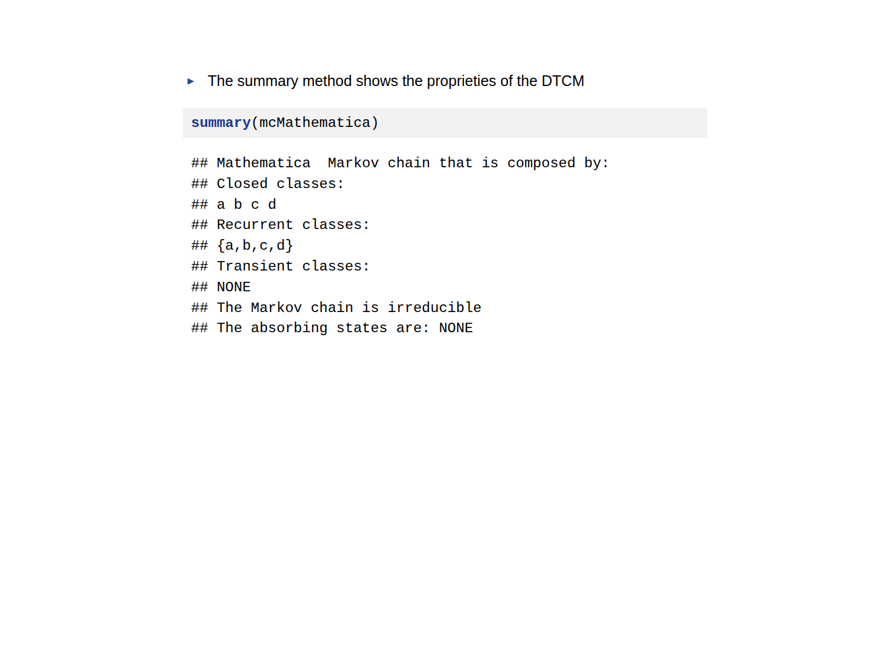The summary method shows the proprieties of the DTCM
summary(mcMathematica)
## Mathematica  Markov chain that is composed by:
## Closed classes:
## a b c d
## Recurrent classes:
## {a,b,c,d}
## Transient classes:
## NONE
## The Markov chain is irreducible
## The absorbing states are: NONE